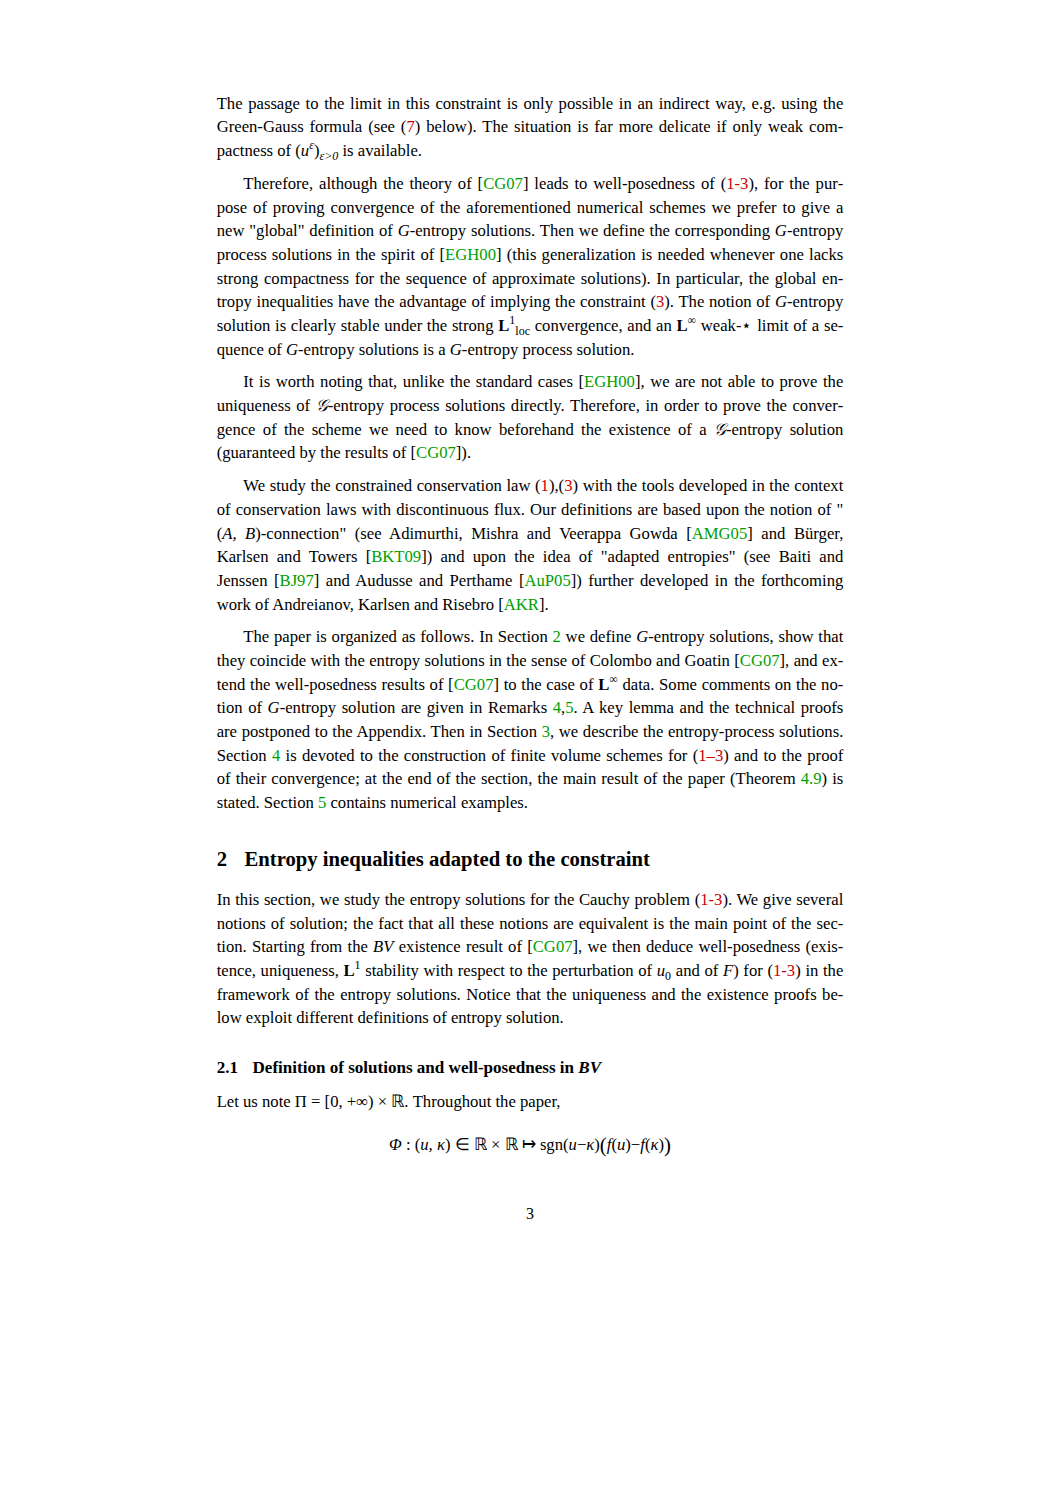The passage to the limit in this constraint is only possible in an indirect way, e.g. using the Green-Gauss formula (see (7) below). The situation is far more delicate if only weak compactness of (uε)ε>0 is available.
Therefore, although the theory of [CG07] leads to well-posedness of (1-3), for the purpose of proving convergence of the aforementioned numerical schemes we prefer to give a new "global" definition of G-entropy solutions. Then we define the corresponding G-entropy process solutions in the spirit of [EGH00] (this generalization is needed whenever one lacks strong compactness for the sequence of approximate solutions). In particular, the global entropy inequalities have the advantage of implying the constraint (3). The notion of G-entropy solution is clearly stable under the strong L1loc convergence, and an L∞ weak-⋆ limit of a sequence of G-entropy solutions is a G-entropy process solution.
It is worth noting that, unlike the standard cases [EGH00], we are not able to prove the uniqueness of 𝒢-entropy process solutions directly. Therefore, in order to prove the convergence of the scheme we need to know beforehand the existence of a 𝒢-entropy solution (guaranteed by the results of [CG07]).
We study the constrained conservation law (1),(3) with the tools developed in the context of conservation laws with discontinuous flux. Our definitions are based upon the notion of "(A, B)-connection" (see Adimurthi, Mishra and Veerappa Gowda [AMG05] and Bürger, Karlsen and Towers [BKT09]) and upon the idea of "adapted entropies" (see Baiti and Jenssen [BJ97] and Audusse and Perthame [AuP05]) further developed in the forthcoming work of Andreianov, Karlsen and Risebro [AKR].
The paper is organized as follows. In Section 2 we define G-entropy solutions, show that they coincide with the entropy solutions in the sense of Colombo and Goatin [CG07], and extend the well-posedness results of [CG07] to the case of L∞ data. Some comments on the notion of G-entropy solution are given in Remarks 4,5. A key lemma and the technical proofs are postponed to the Appendix. Then in Section 3, we describe the entropy-process solutions. Section 4 is devoted to the construction of finite volume schemes for (1–3) and to the proof of their convergence; at the end of the section, the main result of the paper (Theorem 4.9) is stated. Section 5 contains numerical examples.
2 Entropy inequalities adapted to the constraint
In this section, we study the entropy solutions for the Cauchy problem (1-3). We give several notions of solution; the fact that all these notions are equivalent is the main point of the section. Starting from the BV existence result of [CG07], we then deduce well-posedness (existence, uniqueness, L1 stability with respect to the perturbation of u0 and of F) for (1-3) in the framework of the entropy solutions. Notice that the uniqueness and the existence proofs below exploit different definitions of entropy solution.
2.1 Definition of solutions and well-posedness in BV
Let us note Π = [0, +∞) × ℝ. Throughout the paper,
Φ : (u, κ) ∈ ℝ × ℝ ↦ sgn(u−κ)(f(u)−f(κ))
3